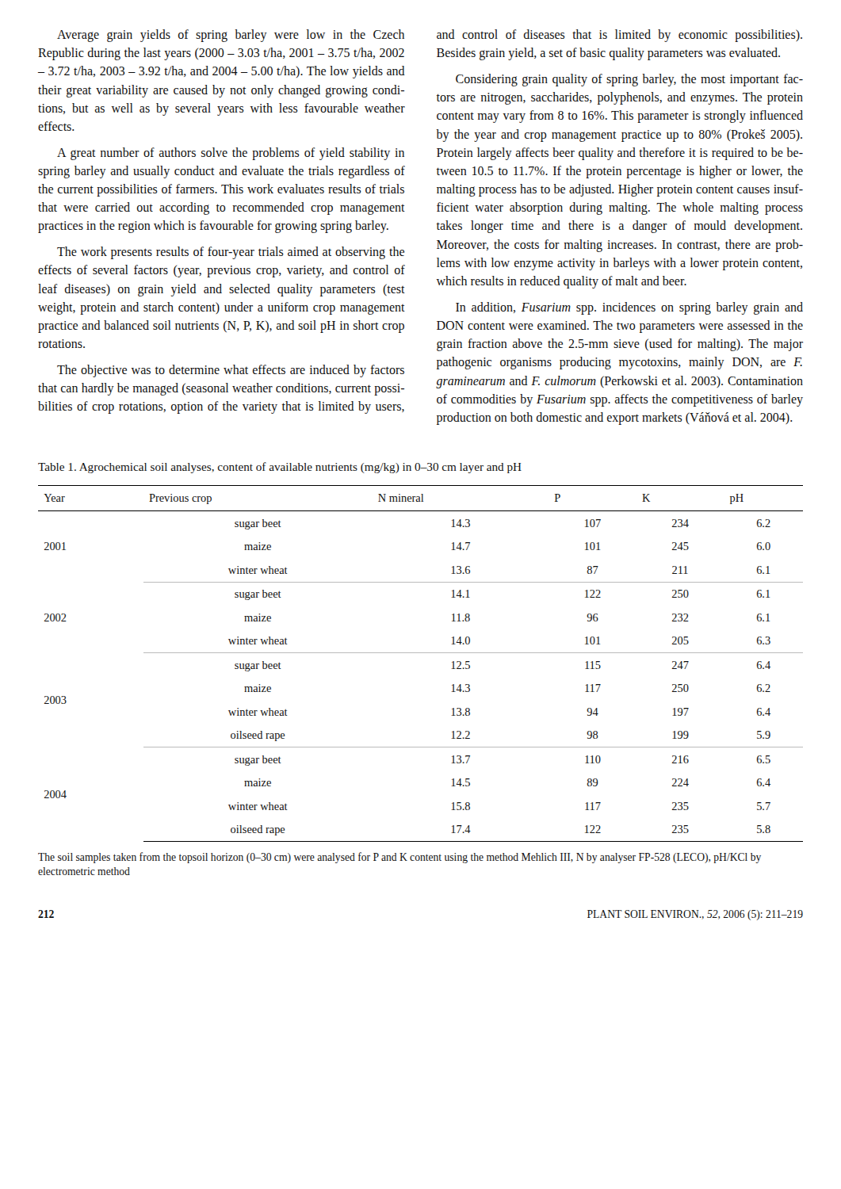Average grain yields of spring barley were low in the Czech Republic during the last years (2000 – 3.03 t/ha, 2001 – 3.75 t/ha, 2002 – 3.72 t/ha, 2003 – 3.92 t/ha, and 2004 – 5.00 t/ha). The low yields and their great variability are caused by not only changed growing conditions, but as well as by several years with less favourable weather effects.
A great number of authors solve the problems of yield stability in spring barley and usually conduct and evaluate the trials regardless of the current possibilities of farmers. This work evaluates results of trials that were carried out according to recommended crop management practices in the region which is favourable for growing spring barley.
The work presents results of four-year trials aimed at observing the effects of several factors (year, previous crop, variety, and control of leaf diseases) on grain yield and selected quality parameters (test weight, protein and starch content) under a uniform crop management practice and balanced soil nutrients (N, P, K), and soil pH in short crop rotations.
The objective was to determine what effects are induced by factors that can hardly be managed (seasonal weather conditions, current possibilities of crop rotations, option of the variety that is limited by users, and control of diseases that is limited by economic possibilities). Besides grain yield, a set of basic quality parameters was evaluated.
Considering grain quality of spring barley, the most important factors are nitrogen, saccharides, polyphenols, and enzymes. The protein content may vary from 8 to 16%. This parameter is strongly influenced by the year and crop management practice up to 80% (Prokeš 2005). Protein largely affects beer quality and therefore it is required to be between 10.5 to 11.7%. If the protein percentage is higher or lower, the malting process has to be adjusted. Higher protein content causes insufficient water absorption during malting. The whole malting process takes longer time and there is a danger of mould development. Moreover, the costs for malting increases. In contrast, there are problems with low enzyme activity in barleys with a lower protein content, which results in reduced quality of malt and beer.
In addition, Fusarium spp. incidences on spring barley grain and DON content were examined. The two parameters were assessed in the grain fraction above the 2.5-mm sieve (used for malting). The major pathogenic organisms producing mycotoxins, mainly DON, are F. graminearum and F. culmorum (Perkowski et al. 2003). Contamination of commodities by Fusarium spp. affects the competitiveness of barley production on both domestic and export markets (Váňová et al. 2004).
Table 1. Agrochemical soil analyses, content of available nutrients (mg/kg) in 0–30 cm layer and pH
| Year | Previous crop | N mineral | P | K | pH |
| --- | --- | --- | --- | --- | --- |
| 2001 | sugar beet | 14.3 | 107 | 234 | 6.2 |
| maize | 14.7 | 101 | 245 | 6.0 |
| winter wheat | 13.6 | 87 | 211 | 6.1 |
| 2002 | sugar beet | 14.1 | 122 | 250 | 6.1 |
| maize | 11.8 | 96 | 232 | 6.1 |
| winter wheat | 14.0 | 101 | 205 | 6.3 |
| 2003 | sugar beet | 12.5 | 115 | 247 | 6.4 |
| maize | 14.3 | 117 | 250 | 6.2 |
| winter wheat | 13.8 | 94 | 197 | 6.4 |
| oilseed rape | 12.2 | 98 | 199 | 5.9 |
| 2004 | sugar beet | 13.7 | 110 | 216 | 6.5 |
| maize | 14.5 | 89 | 224 | 6.4 |
| winter wheat | 15.8 | 117 | 235 | 5.7 |
| oilseed rape | 17.4 | 122 | 235 | 5.8 |
The soil samples taken from the topsoil horizon (0–30 cm) were analysed for P and K content using the method Mehlich III, N by analyser FP-528 (LECO), pH/KCl by electrometric method
212 PLANT SOIL ENVIRON., 52, 2006 (5): 211–219